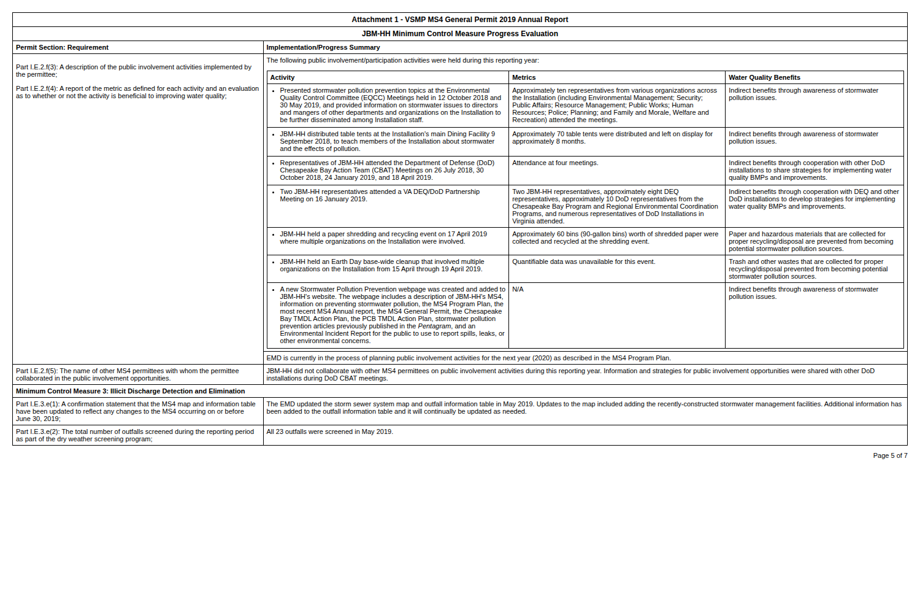| Attachment 1 - VSMP MS4 General Permit 2019 Annual Report |
| JBM-HH Minimum Control Measure Progress Evaluation |
| Permit Section: Requirement | Implementation/Progress Summary |
| Part I.E.2.f(3): A description of the public involvement activities implemented by the permittee; Part I.E.2.f(4): A report of the metric as defined for each activity and an evaluation as to whether or not the activity is beneficial to improving water quality; | The following public involvement/participation activities were held during this reporting year: / Activity / Metrics / Water Quality Benefits / / --- / --- / --- / / Presented stormwater pollution prevention topics at the Environmental Quality Control Committee (EQCC) Meetings held in 12 October 2018 and 30 May 2019, and provided information on stormwater issues to directors and mangers of other departments and organizations on the Installation to be further disseminated among Installation staff. / Approximately ten representatives from various organizations across the Installation (including Environmental Management; Security; Public Affairs; Resource Management; Public Works; Human Resources; Police; Planning; and Family and Morale, Welfare and Recreation) attended the meetings. / Indirect benefits through awareness of stormwater pollution issues. / / JBM-HH distributed table tents at the Installation's main Dining Facility 9 September 2018, to teach members of the Installation about stormwater and the effects of pollution. / Approximately 70 table tents were distributed and left on display for approximately 8 months. / Indirect benefits through awareness of stormwater pollution issues. / / Representatives of JBM-HH attended the Department of Defense (DoD) Chesapeake Bay Action Team (CBAT) Meetings on 26 July 2018, 30 October 2018, 24 January 2019, and 18 April 2019. / Attendance at four meetings. / Indirect benefits through cooperation with other DoD installations to share strategies for implementing water quality BMPs and improvements. / / Two JBM-HH representatives attended a VA DEQ/DoD Partnership Meeting on 16 January 2019. / Two JBM-HH representatives, approximately eight DEQ representatives, approximately 10 DoD representatives from the Chesapeake Bay Program and Regional Environmental Coordination Programs, and numerous representatives of DoD Installations in Virginia attended. / Indirect benefits through cooperation with DEQ and other DoD installations to develop strategies for implementing water quality BMPs and improvements. / / JBM-HH held a paper shredding and recycling event on 17 April 2019 where multiple organizations on the Installation were involved. / Approximately 60 bins (90-gallon bins) worth of shredded paper were collected and recycled at the shredding event. / Paper and hazardous materials that are collected for proper recycling/disposal are prevented from becoming potential stormwater pollution sources. / / JBM-HH held an Earth Day base-wide cleanup that involved multiple organizations on the Installation from 15 April through 19 April 2019. / Quantifiable data was unavailable for this event. / Trash and other wastes that are collected for proper recycling/disposal prevented from becoming potential stormwater pollution sources. / / A new Stormwater Pollution Prevention webpage was created and added to JBM-HH's website. The webpage includes a description of JBM-HH's MS4, information on preventing stormwater pollution, the MS4 Program Plan, the most recent MS4 Annual report, the MS4 General Permit, the Chesapeake Bay TMDL Action Plan, the PCB TMDL Action Plan, stormwater pollution prevention articles previously published in the Pentagram , and an Environmental Incident Report for the public to use to report spills, leaks, or other environmental concerns. / N/A / Indirect benefits through awareness of stormwater pollution issues. / |
| EMD is currently in the process of planning public involvement activities for the next year (2020) as described in the MS4 Program Plan. |
| Part I.E.2.f(5): The name of other MS4 permittees with whom the permittee collaborated in the public involvement opportunities. | JBM-HH did not collaborate with other MS4 permittees on public involvement activities during this reporting year. Information and strategies for public involvement opportunities were shared with other DoD installations during DoD CBAT meetings. |
| Minimum Control Measure 3: Illicit Discharge Detection and Elimination |
| Part I.E.3.e(1): A confirmation statement that the MS4 map and information table have been updated to reflect any changes to the MS4 occurring on or before June 30, 2019; | The EMD updated the storm sewer system map and outfall information table in May 2019. Updates to the map included adding the recently-constructed stormwater management facilities. Additional information has been added to the outfall information table and it will continually be updated as needed. |
| Part I.E.3.e(2): The total number of outfalls screened during the reporting period as part of the dry weather screening program; | All 23 outfalls were screened in May 2019. |
Page 5 of 7